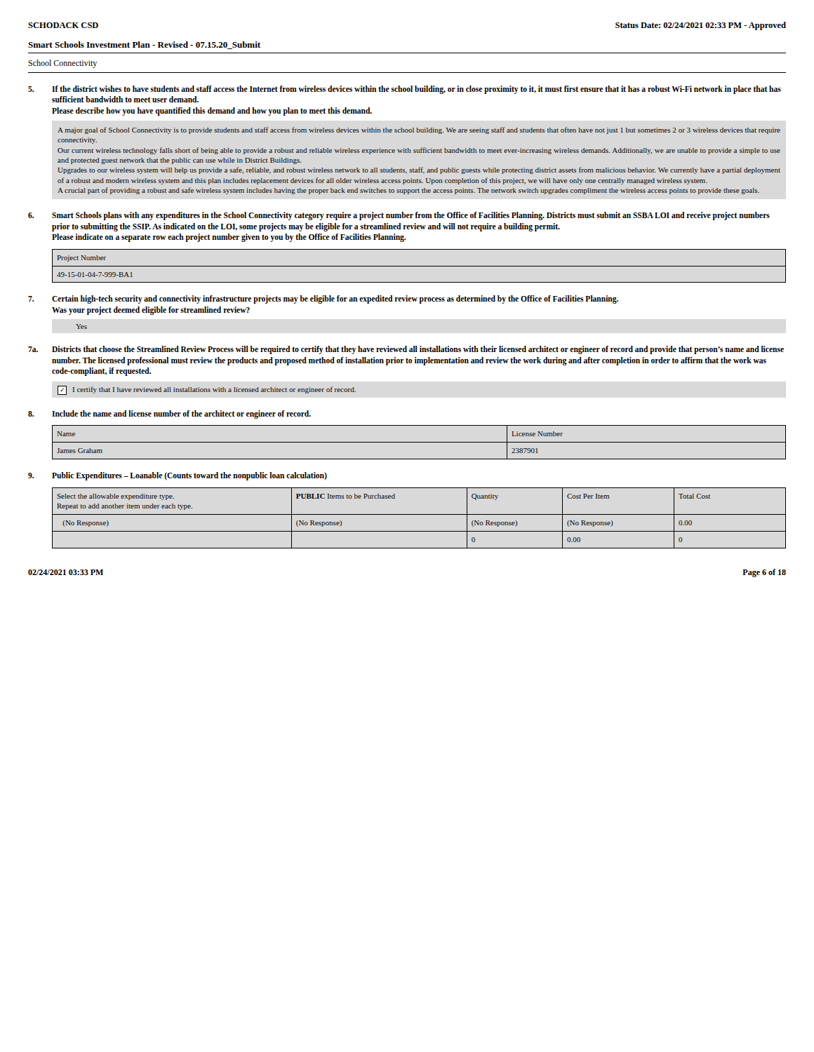SCHODACK CSD
Status Date: 02/24/2021 02:33 PM - Approved
Smart Schools Investment Plan - Revised - 07.15.20_Submit
School Connectivity
5.
If the district wishes to have students and staff access the Internet from wireless devices within the school building, or in close proximity to it, it must first ensure that it has a robust Wi-Fi network in place that has sufficient bandwidth to meet user demand.
Please describe how you have quantified this demand and how you plan to meet this demand.
A major goal of School Connectivity is to provide students and staff access from wireless devices within the school building. We are seeing staff and students that often have not just 1 but sometimes 2 or 3 wireless devices that require connectivity.
Our current wireless technology falls short of being able to provide a robust and reliable wireless experience with sufficient bandwidth to meet ever-increasing wireless demands. Additionally, we are unable to provide a simple to use and protected guest network that the public can use while in District Buildings.
Upgrades to our wireless system will help us provide a safe, reliable, and robust wireless network to all students, staff, and public guests while protecting district assets from malicious behavior. We currently have a partial deployment of a robust and modern wireless system and this plan includes replacement devices for all older wireless access points. Upon completion of this project, we will have only one centrally managed wireless system.
A crucial part of providing a robust and safe wireless system includes having the proper back end switches to support the access points. The network switch upgrades compliment the wireless access points to provide these goals.
6.
Smart Schools plans with any expenditures in the School Connectivity category require a project number from the Office of Facilities Planning. Districts must submit an SSBA LOI and receive project numbers prior to submitting the SSIP. As indicated on the LOI, some projects may be eligible for a streamlined review and will not require a building permit.
Please indicate on a separate row each project number given to you by the Office of Facilities Planning.
| Project Number |
| --- |
| 49-15-01-04-7-999-BA1 |
7.
Certain high-tech security and connectivity infrastructure projects may be eligible for an expedited review process as determined by the Office of Facilities Planning.
Was your project deemed eligible for streamlined review?
Yes
7a.
Districts that choose the Streamlined Review Process will be required to certify that they have reviewed all installations with their licensed architect or engineer of record and provide that person’s name and license number. The licensed professional must review the products and proposed method of installation prior to implementation and review the work during and after completion in order to affirm that the work was code-compliant, if requested.
✓I certify that I have reviewed all installations with a licensed architect or engineer of record.
8.
Include the name and license number of the architect or engineer of record.
| Name | License Number |
| --- | --- |
| James Graham | 2387901 |
9.
Public Expenditures – Loanable (Counts toward the nonpublic loan calculation)
| Select the allowable expenditure type. Repeat to add another item under each type. | PUBLIC Items to be Purchased | Quantity | Cost Per Item | Total Cost |
| --- | --- | --- | --- | --- |
| (No Response) | (No Response) | (No Response) | (No Response) | 0.00 |
| | | 0 | 0.00 | 0 |
02/24/2021 03:33 PM
Page 6 of 18